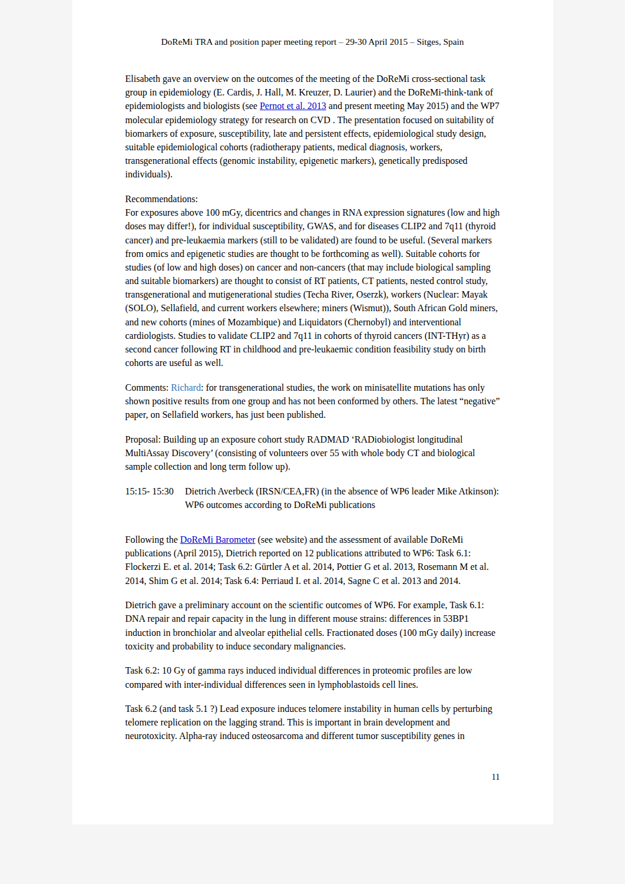DoReMi TRA and position paper meeting report – 29-30 April 2015 – Sitges, Spain
Elisabeth gave an overview on the outcomes of the meeting of the DoReMi cross-sectional task group in epidemiology (E. Cardis, J. Hall, M. Kreuzer, D. Laurier) and the DoReMi-think-tank of epidemiologists and biologists (see Pernot et al. 2013 and present meeting May 2015) and the WP7 molecular epidemiology strategy for research on CVD . The presentation focused on suitability of biomarkers of exposure, susceptibility, late and persistent effects, epidemiological study design, suitable epidemiological cohorts (radiotherapy patients, medical diagnosis, workers, transgenerational effects (genomic instability, epigenetic markers), genetically predisposed individuals).
Recommendations:
For exposures above 100 mGy, dicentrics and changes in RNA expression signatures (low and high doses may differ!), for individual susceptibility, GWAS, and for diseases CLIP2 and 7q11 (thyroid cancer) and pre-leukaemia markers (still to be validated) are found to be useful. (Several markers from omics and epigenetic studies are thought to be forthcoming as well). Suitable cohorts for studies (of low and high doses) on cancer and non-cancers (that may include biological sampling and suitable biomarkers) are thought to consist of RT patients, CT patients, nested control study, transgenerational and mutigenerational studies (Techa River, Oserzk), workers (Nuclear: Mayak (SOLO), Sellafield, and current workers elsewhere; miners (Wismut)), South African Gold miners, and new cohorts (mines of Mozambique) and Liquidators (Chernobyl) and interventional cardiologists. Studies to validate CLIP2 and 7q11 in cohorts of thyroid cancers (INT-THyr) as a second cancer following RT in childhood and pre-leukaemic condition feasibility study on birth cohorts are useful as well.
Comments: Richard: for transgenerational studies, the work on minisatellite mutations has only shown positive results from one group and has not been conformed by others. The latest “negative” paper, on Sellafield workers, has just been published.
Proposal: Building up an exposure cohort study RADMAD ‘RADiobiologist longitudinal MultiAssay Discovery’ (consisting of volunteers over 55 with whole body CT and biological sample collection and long term follow up).
15:15- 15:30
Dietrich Averbeck (IRSN/CEA,FR) (in the absence of WP6 leader Mike Atkinson): WP6 outcomes according to DoReMi publications
Following the DoReMi Barometer (see website) and the assessment of available DoReMi publications (April 2015), Dietrich reported on 12 publications attributed to WP6: Task 6.1: Flockerzi E. et al. 2014; Task 6.2: Gürtler A et al. 2014, Pottier G et al. 2013, Rosemann M et al. 2014, Shim G et al. 2014; Task 6.4: Perriaud I. et al. 2014, Sagne C et al. 2013 and 2014.
Dietrich gave a preliminary account on the scientific outcomes of WP6. For example, Task 6.1: DNA repair and repair capacity in the lung in different mouse strains: differences in 53BP1 induction in bronchiolar and alveolar epithelial cells. Fractionated doses (100 mGy daily) increase toxicity and probability to induce secondary malignancies.
Task 6.2: 10 Gy of gamma rays induced individual differences in proteomic profiles are low compared with inter-individual differences seen in lymphoblastoids cell lines.
Task 6.2 (and task 5.1 ?) Lead exposure induces telomere instability in human cells by perturbing telomere replication on the lagging strand. This is important in brain development and neurotoxicity. Alpha-ray induced osteosarcoma and different tumor susceptibility genes in
11